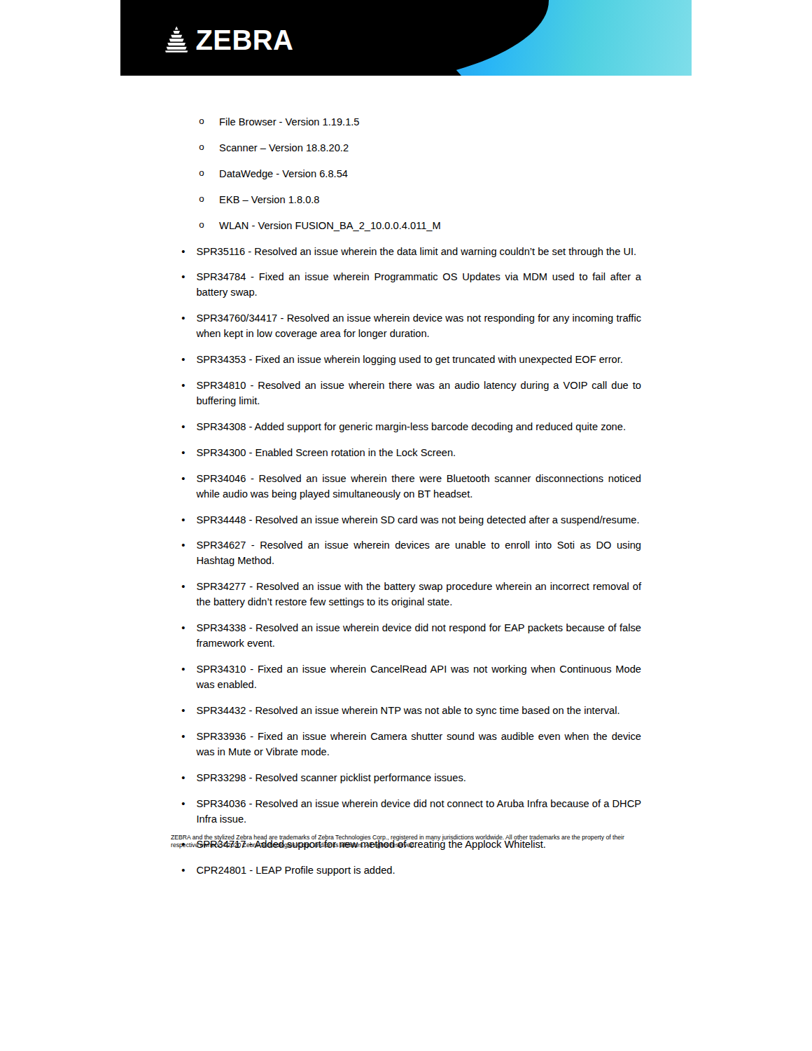ZEBRA
File Browser - Version 1.19.1.5
Scanner – Version 18.8.20.2
DataWedge - Version 6.8.54
EKB – Version 1.8.0.8
WLAN - Version FUSION_BA_2_10.0.0.4.011_M
SPR35116 - Resolved an issue wherein the data limit and warning couldn’t be set through the UI.
SPR34784 - Fixed an issue wherein Programmatic OS Updates via MDM used to fail after a battery swap.
SPR34760/34417 - Resolved an issue wherein device was not responding for any incoming traffic when kept in low coverage area for longer duration.
SPR34353 - Fixed an issue wherein logging used to get truncated with unexpected EOF error.
SPR34810 - Resolved an issue wherein there was an audio latency during a VOIP call due to buffering limit.
SPR34308 - Added support for generic margin-less barcode decoding and reduced quite zone.
SPR34300 - Enabled Screen rotation in the Lock Screen.
SPR34046 - Resolved an issue wherein there were Bluetooth scanner disconnections noticed while audio was being played simultaneously on BT headset.
SPR34448 - Resolved an issue wherein SD card was not being detected after a suspend/resume.
SPR34627 - Resolved an issue wherein devices are unable to enroll into Soti as DO using Hashtag Method.
SPR34277 - Resolved an issue with the battery swap procedure wherein an incorrect removal of the battery didn’t restore few settings to its original state.
SPR34338 - Resolved an issue wherein device did not respond for EAP packets because of false framework event.
SPR34310 - Fixed an issue wherein CancelRead API was not working when Continuous Mode was enabled.
SPR34432 - Resolved an issue wherein NTP was not able to sync time based on the interval.
SPR33936 - Fixed an issue wherein Camera shutter sound was audible even when the device was in Mute or Vibrate mode.
SPR33298 - Resolved scanner picklist performance issues.
SPR34036 - Resolved an issue wherein device did not connect to Aruba Infra because of a DHCP Infra issue.
SPR34717 - Added support for new method of creating the Applock Whitelist.
CPR24801 - LEAP Profile support is added.
ZEBRA and the stylized Zebra head are trademarks of Zebra Technologies Corp., registered in many jurisdictions worldwide. All other trademarks are the property of their respective owners. ©2020 Zebra Technologies Corp. and/or its affiliates. All rights reserved.